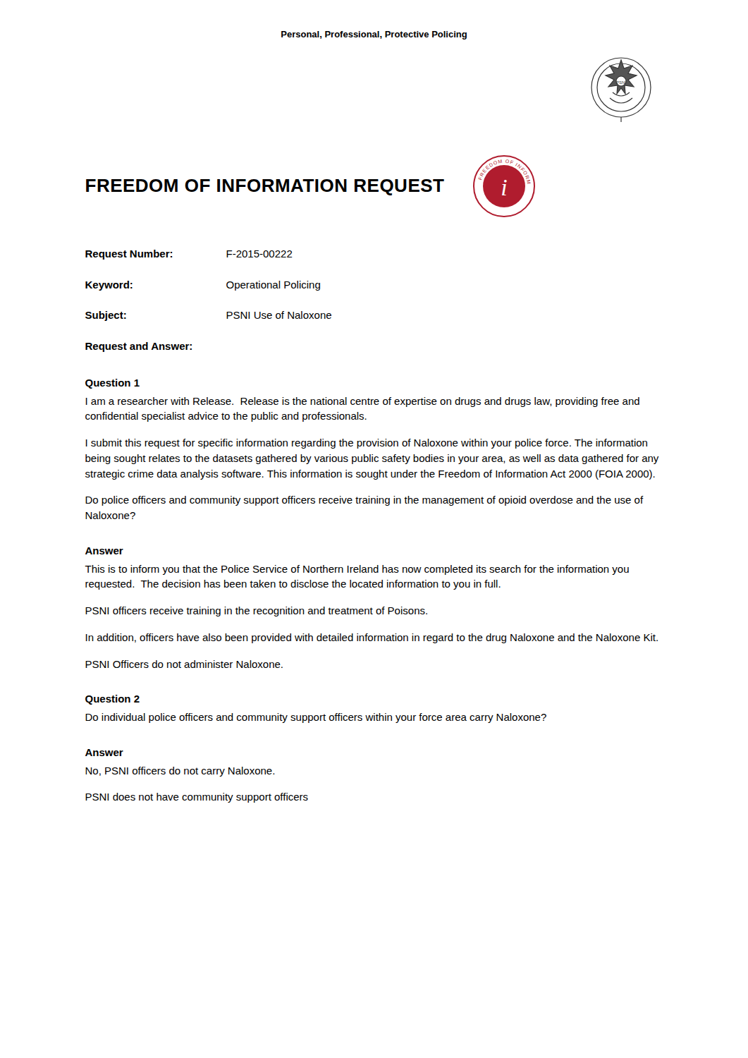Personal, Professional, Protective Policing
PSNI
FREEDOM OF INFORMATION REQUEST
i FREEDOM OF INFORMATION
Request Number:
F-2015-00222
Keyword:
Operational Policing
Subject:
PSNI Use of Naloxone
Request and Answer:
Question 1
I am a researcher with Release. Release is the national centre of expertise on drugs and drugs law, providing free and confidential specialist advice to the public and professionals.
I submit this request for specific information regarding the provision of Naloxone within your police force. The information being sought relates to the datasets gathered by various public safety bodies in your area, as well as data gathered for any strategic crime data analysis software. This information is sought under the Freedom of Information Act 2000 (FOIA 2000).
Do police officers and community support officers receive training in the management of opioid overdose and the use of Naloxone?
Answer
This is to inform you that the Police Service of Northern Ireland has now completed its search for the information you requested. The decision has been taken to disclose the located information to you in full.
PSNI officers receive training in the recognition and treatment of Poisons.
In addition, officers have also been provided with detailed information in regard to the drug Naloxone and the Naloxone Kit.
PSNI Officers do not administer Naloxone.
Question 2
Do individual police officers and community support officers within your force area carry Naloxone?
Answer
No, PSNI officers do not carry Naloxone.
PSNI does not have community support officers